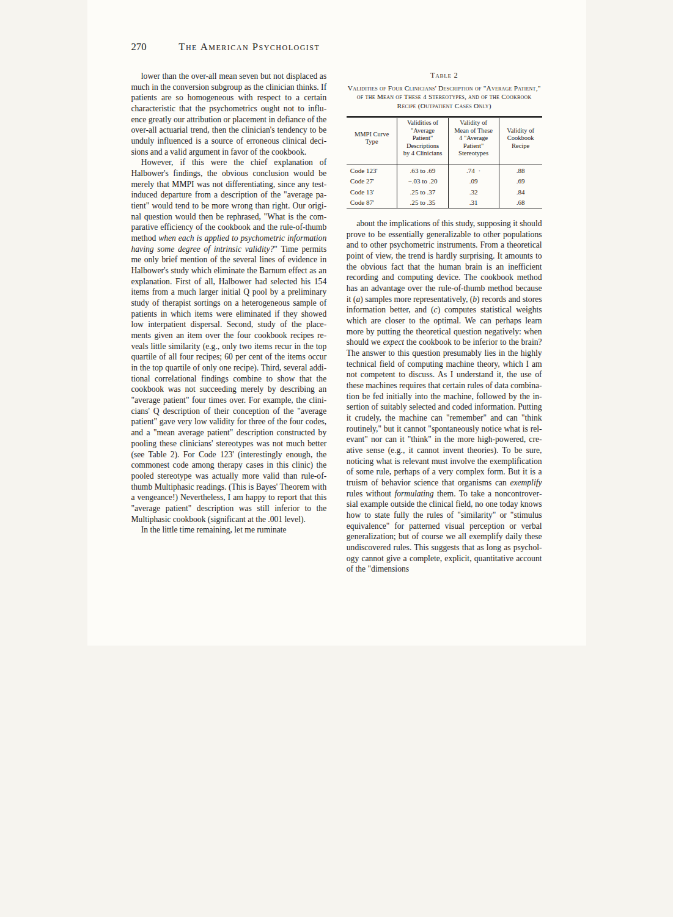270 The American Psychologist
lower than the over-all mean seven but not displaced as much in the conversion subgroup as the clinician thinks. If patients are so homogeneous with respect to a certain characteristic that the psychometrics ought not to influence greatly our attribution or placement in defiance of the over-all actuarial trend, then the clinician's tendency to be unduly influenced is a source of erroneous clinical decisions and a valid argument in favor of the cookbook.
However, if this were the chief explanation of Halbower's findings, the obvious conclusion would be merely that MMPI was not differentiating, since any test-induced departure from a description of the "average patient" would tend to be more wrong than right. Our original question would then be rephrased, "What is the comparative efficiency of the cookbook and the rule-of-thumb method when each is applied to psychometric information having some degree of intrinsic validity?" Time permits me only brief mention of the several lines of evidence in Halbower's study which eliminate the Barnum effect as an explanation. First of all, Halbower had selected his 154 items from a much larger initial Q pool by a preliminary study of therapist sortings on a heterogeneous sample of patients in which items were eliminated if they showed low interpatient dispersal. Second, study of the placements given an item over the four cookbook recipes reveals little similarity (e.g., only two items recur in the top quartile of all four recipes; 60 per cent of the items occur in the top quartile of only one recipe). Third, several additional correlational findings combine to show that the cookbook was not succeeding merely by describing an "average patient" four times over. For example, the clinicians' Q description of their conception of the "average patient" gave very low validity for three of the four codes, and a "mean average patient" description constructed by pooling these clinicians' stereotypes was not much better (see Table 2). For Code 123' (interestingly enough, the commonest code among therapy cases in this clinic) the pooled stereotype was actually more valid than rule-of-thumb Multiphasic readings. (This is Bayes' Theorem with a vengeance!) Nevertheless, I am happy to report that this "average patient" description was still inferior to the Multiphasic cookbook (significant at the .001 level).
In the little time remaining, let me ruminate
Table 2
Validities of Four Clinicians' Description of "Average Patient," of the Mean of These 4 Stereotypes, and of the Cookbook Recipe (Outpatient Cases Only)
| MMPI Curve Type | Validities of "Average Patient" Descriptions by 4 Clinicians | Validity of Mean of These 4 "Average Patient" Stereotypes | Validity of Cookbook Recipe |
| --- | --- | --- | --- |
| Code 123' | .63 to .69 | .74 · | .88 |
| Code 27' | −.03 to .20 | .09 | .69 |
| Code 13' | .25 to .37 | .32 | .84 |
| Code 87' | .25 to .35 | .31 | .68 |
about the implications of this study, supposing it should prove to be essentially generalizable to other populations and to other psychometric instruments. From a theoretical point of view, the trend is hardly surprising. It amounts to the obvious fact that the human brain is an inefficient recording and computing device. The cookbook method has an advantage over the rule-of-thumb method because it (a) samples more representatively, (b) records and stores information better, and (c) computes statistical weights which are closer to the optimal. We can perhaps learn more by putting the theoretical question negatively: when should we expect the cookbook to be inferior to the brain? The answer to this question presumably lies in the highly technical field of computing machine theory, which I am not competent to discuss. As I understand it, the use of these machines requires that certain rules of data combination be fed initially into the machine, followed by the insertion of suitably selected and coded information. Putting it crudely, the machine can "remember" and can "think routinely," but it cannot "spontaneously notice what is relevant" nor can it "think" in the more high-powered, creative sense (e.g., it cannot invent theories). To be sure, noticing what is relevant must involve the exemplification of some rule, perhaps of a very complex form. But it is a truism of behavior science that organisms can exemplify rules without formulating them. To take a noncontroversial example outside the clinical field, no one today knows how to state fully the rules of "similarity" or "stimulus equivalence" for patterned visual perception or verbal generalization; but of course we all exemplify daily these undiscovered rules. This suggests that as long as psychology cannot give a complete, explicit, quantitative account of the "dimensions